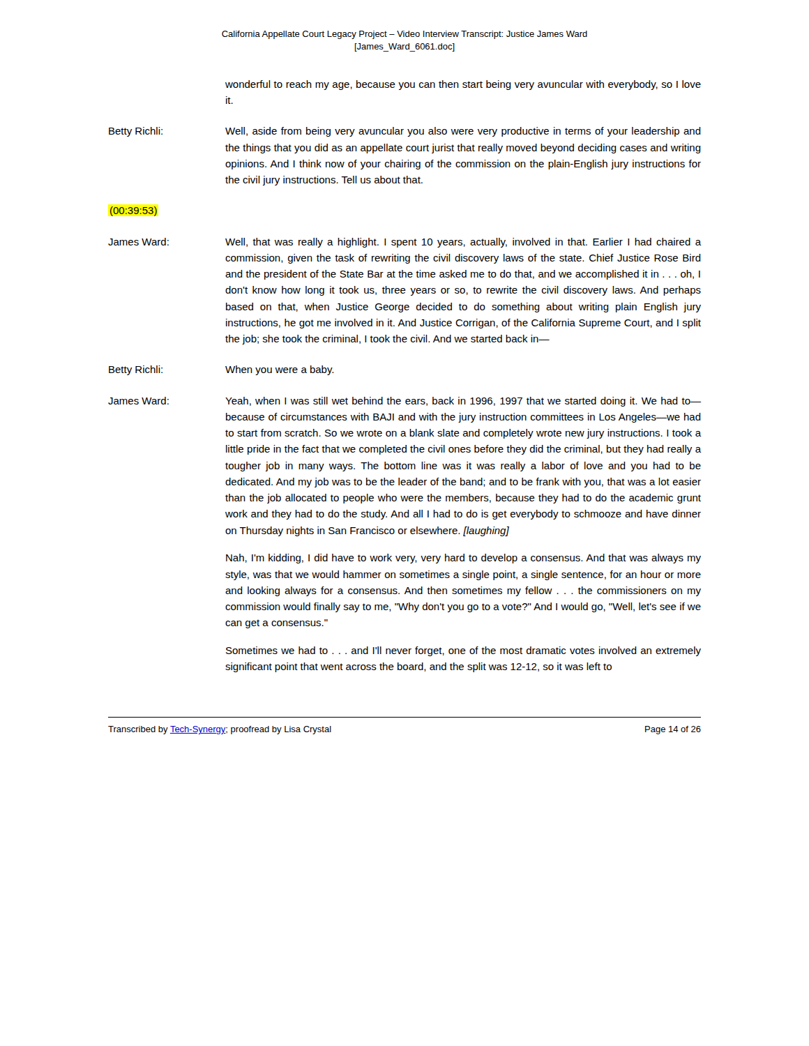California Appellate Court Legacy Project – Video Interview Transcript: Justice James Ward
[James_Ward_6061.doc]
wonderful to reach my age, because you can then start being very avuncular with everybody, so I love it.
| Betty Richli: | Well, aside from being very avuncular you also were very productive in terms of your leadership and the things that you did as an appellate court jurist that really moved beyond deciding cases and writing opinions. And I think now of your chairing of the commission on the plain-English jury instructions for the civil jury instructions. Tell us about that. |
| (00:39:53) | |
| James Ward: | Well, that was really a highlight. I spent 10 years, actually, involved in that. Earlier I had chaired a commission, given the task of rewriting the civil discovery laws of the state. Chief Justice Rose Bird and the president of the State Bar at the time asked me to do that, and we accomplished it in . . . oh, I don't know how long it took us, three years or so, to rewrite the civil discovery laws. And perhaps based on that, when Justice George decided to do something about writing plain English jury instructions, he got me involved in it. And Justice Corrigan, of the California Supreme Court, and I split the job; she took the criminal, I took the civil. And we started back in— |
| Betty Richli: | When you were a baby. |
| James Ward: | Yeah, when I was still wet behind the ears, back in 1996, 1997 that we started doing it. We had to—because of circumstances with BAJI and with the jury instruction committees in Los Angeles—we had to start from scratch. So we wrote on a blank slate and completely wrote new jury instructions. I took a little pride in the fact that we completed the civil ones before they did the criminal, but they had really a tougher job in many ways. The bottom line was it was really a labor of love and you had to be dedicated. And my job was to be the leader of the band; and to be frank with you, that was a lot easier than the job allocated to people who were the members, because they had to do the academic grunt work and they had to do the study. And all I had to do is get everybody to schmooze and have dinner on Thursday nights in San Francisco or elsewhere. [laughing] Nah, I'm kidding, I did have to work very, very hard to develop a consensus. And that was always my style, was that we would hammer on sometimes a single point, a single sentence, for an hour or more and looking always for a consensus. And then sometimes my fellow . . . the commissioners on my commission would finally say to me, "Why don't you go to a vote?" And I would go, "Well, let's see if we can get a consensus." Sometimes we had to . . . and I'll never forget, one of the most dramatic votes involved an extremely significant point that went across the board, and the split was 12-12, so it was left to |
Transcribed by Tech-Synergy; proofread by Lisa Crystal Page 14 of 26